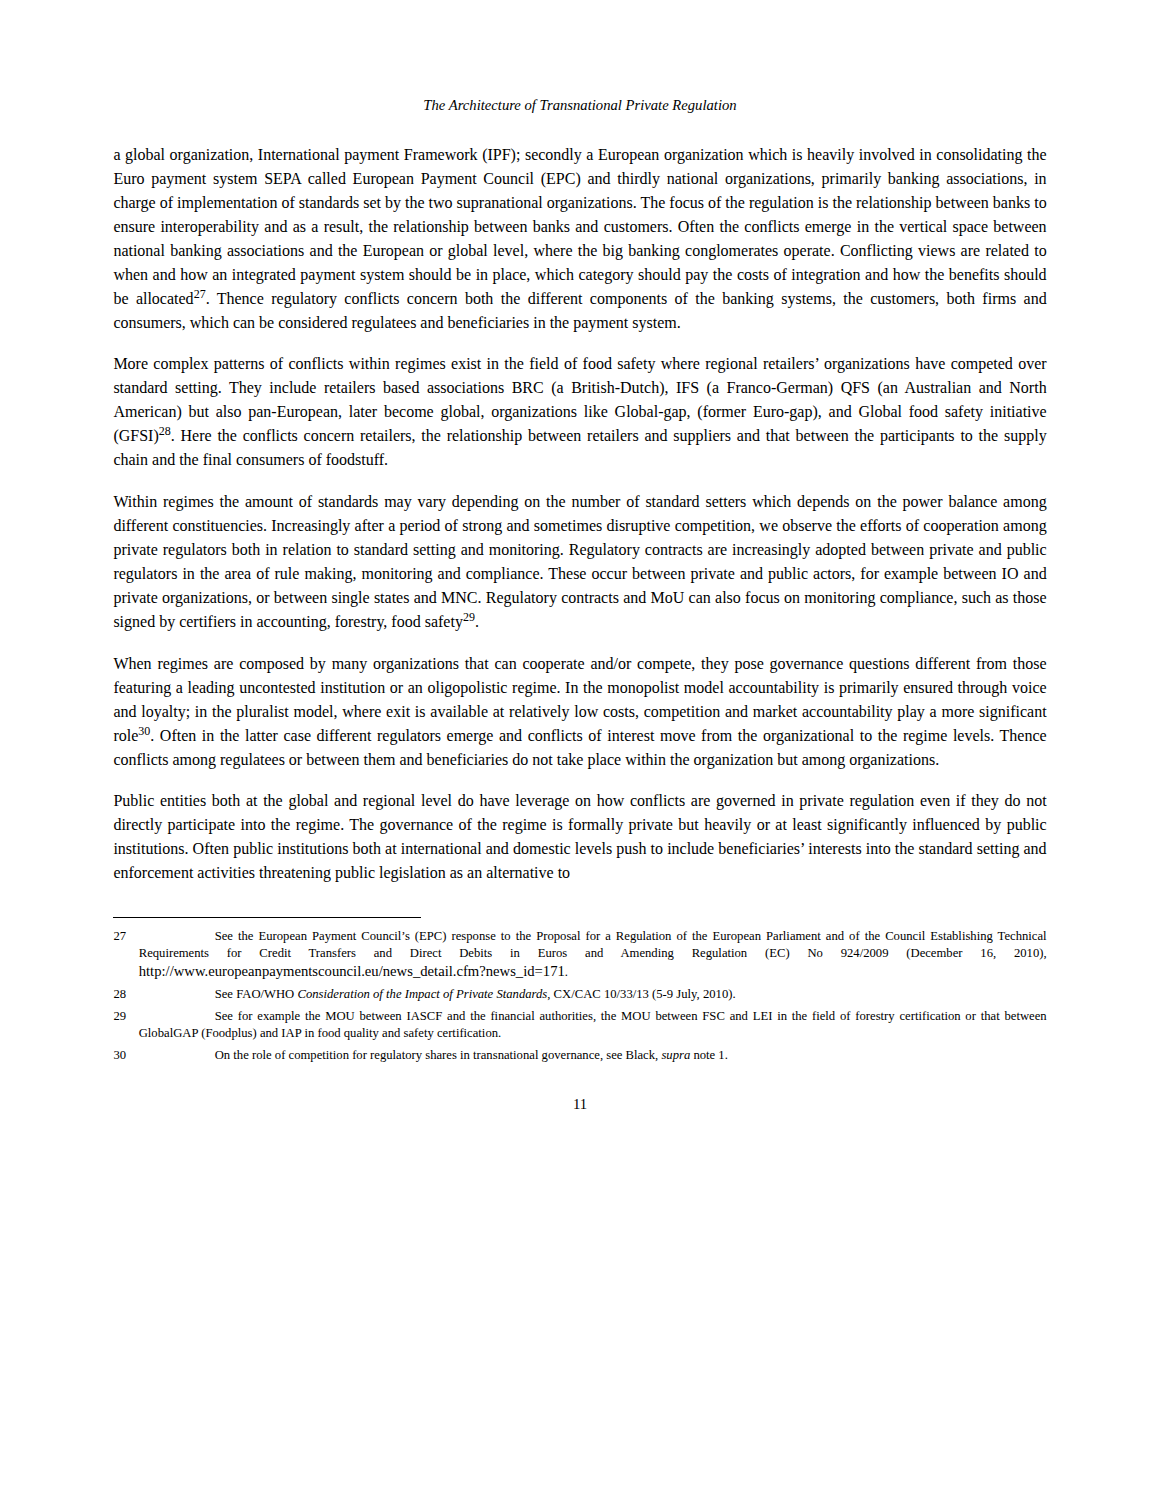The Architecture of Transnational Private Regulation
a global organization, International payment Framework (IPF); secondly a European organization which is heavily involved in consolidating the Euro payment system SEPA called European Payment Council (EPC) and thirdly national organizations, primarily banking associations, in charge of implementation of standards set by the two supranational organizations. The focus of the regulation is the relationship between banks to ensure interoperability and as a result, the relationship between banks and customers. Often the conflicts emerge in the vertical space between national banking associations and the European or global level, where the big banking conglomerates operate. Conflicting views are related to when and how an integrated payment system should be in place, which category should pay the costs of integration and how the benefits should be allocated27. Thence regulatory conflicts concern both the different components of the banking systems, the customers, both firms and consumers, which can be considered regulatees and beneficiaries in the payment system.
More complex patterns of conflicts within regimes exist in the field of food safety where regional retailers’ organizations have competed over standard setting. They include retailers based associations BRC (a British-Dutch), IFS (a Franco-German) QFS (an Australian and North American) but also pan-European, later become global, organizations like Global-gap, (former Euro-gap), and Global food safety initiative (GFSI)28. Here the conflicts concern retailers, the relationship between retailers and suppliers and that between the participants to the supply chain and the final consumers of foodstuff.
Within regimes the amount of standards may vary depending on the number of standard setters which depends on the power balance among different constituencies. Increasingly after a period of strong and sometimes disruptive competition, we observe the efforts of cooperation among private regulators both in relation to standard setting and monitoring. Regulatory contracts are increasingly adopted between private and public regulators in the area of rule making, monitoring and compliance. These occur between private and public actors, for example between IO and private organizations, or between single states and MNC. Regulatory contracts and MoU can also focus on monitoring compliance, such as those signed by certifiers in accounting, forestry, food safety29.
When regimes are composed by many organizations that can cooperate and/or compete, they pose governance questions different from those featuring a leading uncontested institution or an oligopolistic regime. In the monopolist model accountability is primarily ensured through voice and loyalty; in the pluralist model, where exit is available at relatively low costs, competition and market accountability play a more significant role30. Often in the latter case different regulators emerge and conflicts of interest move from the organizational to the regime levels. Thence conflicts among regulatees or between them and beneficiaries do not take place within the organization but among organizations.
Public entities both at the global and regional level do have leverage on how conflicts are governed in private regulation even if they do not directly participate into the regime. The governance of the regime is formally private but heavily or at least significantly influenced by public institutions. Often public institutions both at international and domestic levels push to include beneficiaries’ interests into the standard setting and enforcement activities threatening public legislation as an alternative to
27 See the European Payment Council’s (EPC) response to the Proposal for a Regulation of the European Parliament and of the Council Establishing Technical Requirements for Credit Transfers and Direct Debits in Euros and Amending Regulation (EC) No 924/2009 (December 16, 2010), http://www.europeanpaymentscouncil.eu/news_detail.cfm?news_id=171.
28 See FAO/WHO Consideration of the Impact of Private Standards, CX/CAC 10/33/13 (5-9 July, 2010).
29 See for example the MOU between IASCF and the financial authorities, the MOU between FSC and LEI in the field of forestry certification or that between GlobalGAP (Foodplus) and IAP in food quality and safety certification.
30 On the role of competition for regulatory shares in transnational governance, see Black, supra note 1.
11